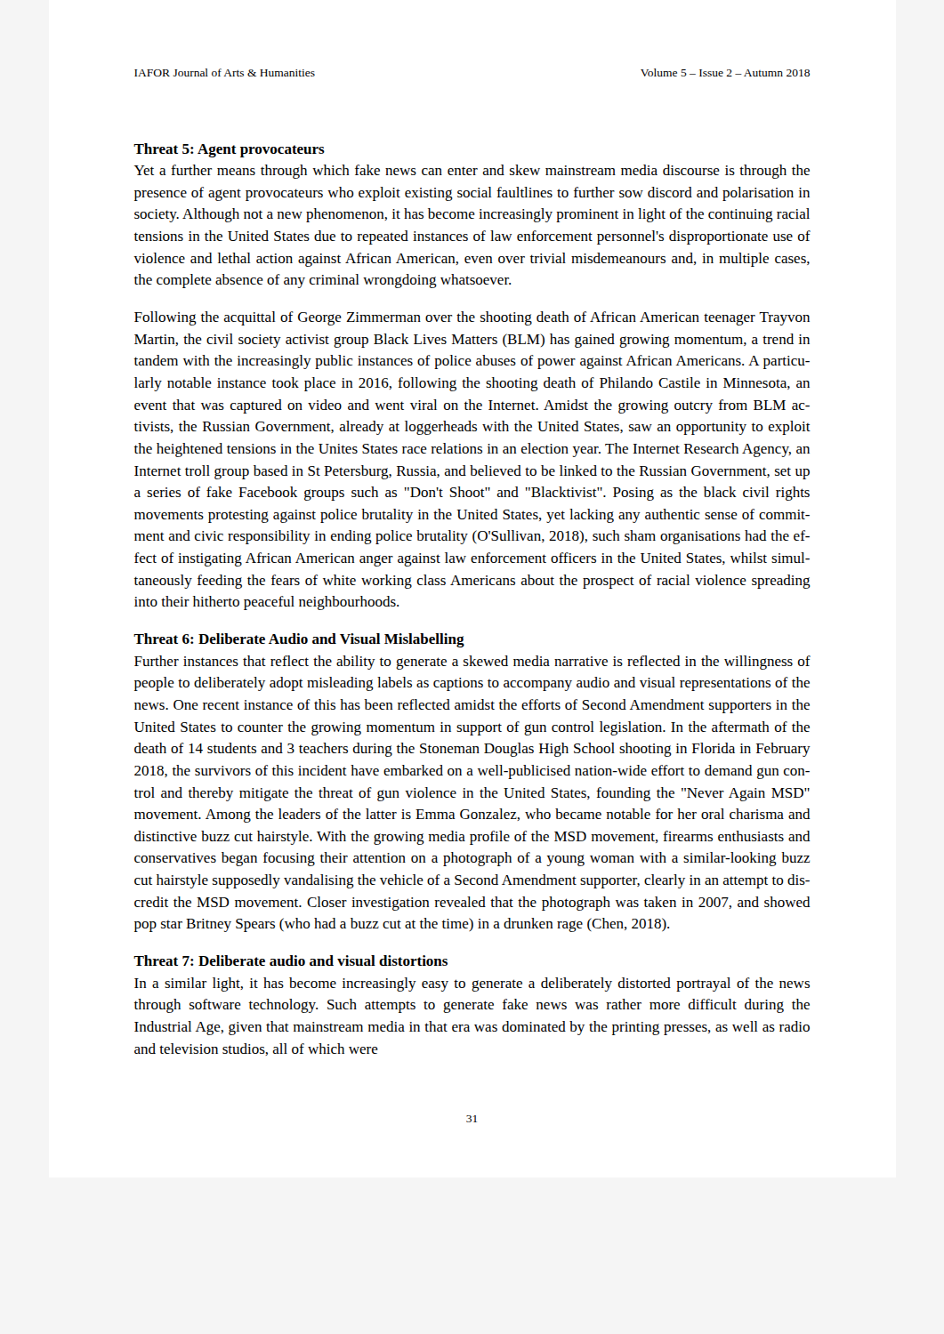IAFOR Journal of Arts & Humanities
Volume 5 – Issue 2 – Autumn 2018
Threat 5: Agent provocateurs
Yet a further means through which fake news can enter and skew mainstream media discourse is through the presence of agent provocateurs who exploit existing social faultlines to further sow discord and polarisation in society. Although not a new phenomenon, it has become increasingly prominent in light of the continuing racial tensions in the United States due to repeated instances of law enforcement personnel's disproportionate use of violence and lethal action against African American, even over trivial misdemeanours and, in multiple cases, the complete absence of any criminal wrongdoing whatsoever.
Following the acquittal of George Zimmerman over the shooting death of African American teenager Trayvon Martin, the civil society activist group Black Lives Matters (BLM) has gained growing momentum, a trend in tandem with the increasingly public instances of police abuses of power against African Americans. A particularly notable instance took place in 2016, following the shooting death of Philando Castile in Minnesota, an event that was captured on video and went viral on the Internet. Amidst the growing outcry from BLM activists, the Russian Government, already at loggerheads with the United States, saw an opportunity to exploit the heightened tensions in the Unites States race relations in an election year. The Internet Research Agency, an Internet troll group based in St Petersburg, Russia, and believed to be linked to the Russian Government, set up a series of fake Facebook groups such as "Don't Shoot" and "Blacktivist". Posing as the black civil rights movements protesting against police brutality in the United States, yet lacking any authentic sense of commitment and civic responsibility in ending police brutality (O'Sullivan, 2018), such sham organisations had the effect of instigating African American anger against law enforcement officers in the United States, whilst simultaneously feeding the fears of white working class Americans about the prospect of racial violence spreading into their hitherto peaceful neighbourhoods.
Threat 6: Deliberate Audio and Visual Mislabelling
Further instances that reflect the ability to generate a skewed media narrative is reflected in the willingness of people to deliberately adopt misleading labels as captions to accompany audio and visual representations of the news. One recent instance of this has been reflected amidst the efforts of Second Amendment supporters in the United States to counter the growing momentum in support of gun control legislation. In the aftermath of the death of 14 students and 3 teachers during the Stoneman Douglas High School shooting in Florida in February 2018, the survivors of this incident have embarked on a well-publicised nation-wide effort to demand gun control and thereby mitigate the threat of gun violence in the United States, founding the "Never Again MSD" movement. Among the leaders of the latter is Emma Gonzalez, who became notable for her oral charisma and distinctive buzz cut hairstyle. With the growing media profile of the MSD movement, firearms enthusiasts and conservatives began focusing their attention on a photograph of a young woman with a similar-looking buzz cut hairstyle supposedly vandalising the vehicle of a Second Amendment supporter, clearly in an attempt to discredit the MSD movement. Closer investigation revealed that the photograph was taken in 2007, and showed pop star Britney Spears (who had a buzz cut at the time) in a drunken rage (Chen, 2018).
Threat 7: Deliberate audio and visual distortions
In a similar light, it has become increasingly easy to generate a deliberately distorted portrayal of the news through software technology. Such attempts to generate fake news was rather more difficult during the Industrial Age, given that mainstream media in that era was dominated by the printing presses, as well as radio and television studios, all of which were
31